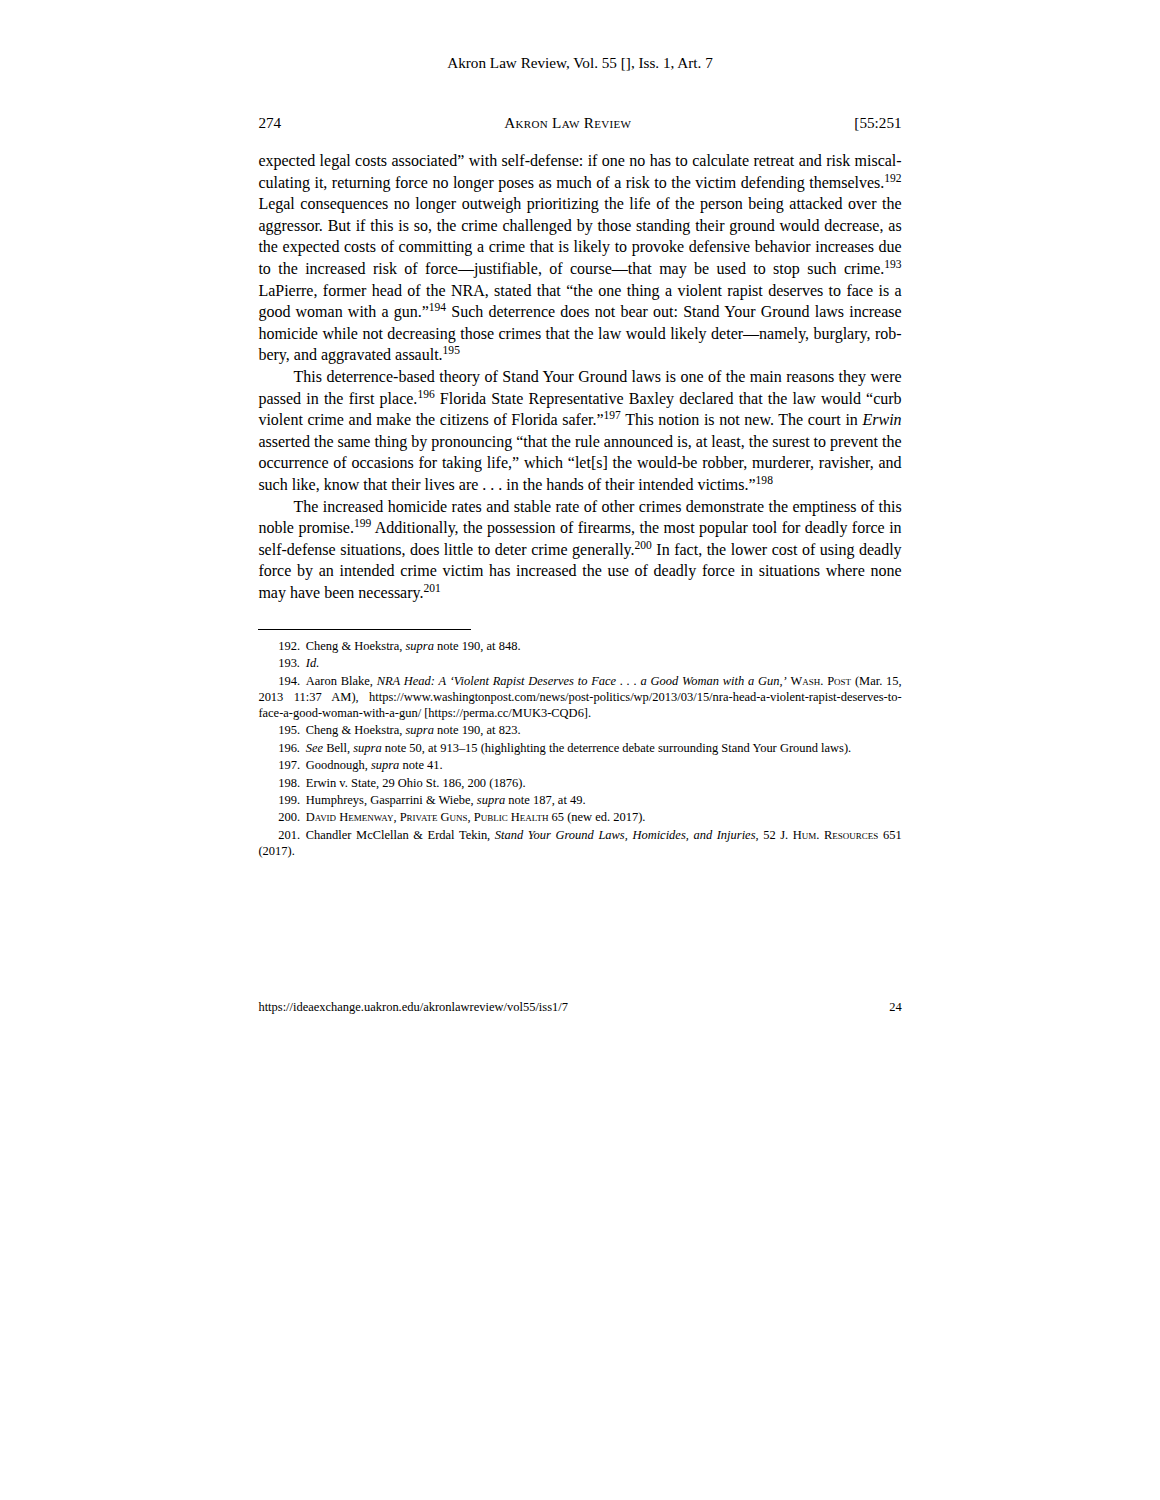Akron Law Review, Vol. 55 [], Iss. 1, Art. 7
274 Akron Law Review [55:251
expected legal costs associated” with self-defense: if one no has to calculate retreat and risk miscalculating it, returning force no longer poses as much of a risk to the victim defending themselves.192 Legal consequences no longer outweigh prioritizing the life of the person being attacked over the aggressor. But if this is so, the crime challenged by those standing their ground would decrease, as the expected costs of committing a crime that is likely to provoke defensive behavior increases due to the increased risk of force—justifiable, of course—that may be used to stop such crime.193 LaPierre, former head of the NRA, stated that “the one thing a violent rapist deserves to face is a good woman with a gun.”194 Such deterrence does not bear out: Stand Your Ground laws increase homicide while not decreasing those crimes that the law would likely deter—namely, burglary, robbery, and aggravated assault.195
This deterrence-based theory of Stand Your Ground laws is one of the main reasons they were passed in the first place.196 Florida State Representative Baxley declared that the law would “curb violent crime and make the citizens of Florida safer.”197 This notion is not new. The court in Erwin asserted the same thing by pronouncing “that the rule announced is, at least, the surest to prevent the occurrence of occasions for taking life,” which “let[s] the would-be robber, murderer, ravisher, and such like, know that their lives are . . . in the hands of their intended victims.”198
The increased homicide rates and stable rate of other crimes demonstrate the emptiness of this noble promise.199 Additionally, the possession of firearms, the most popular tool for deadly force in self-defense situations, does little to deter crime generally.200 In fact, the lower cost of using deadly force by an intended crime victim has increased the use of deadly force in situations where none may have been necessary.201
192. Cheng & Hoekstra, supra note 190, at 848.
193. Id.
194. Aaron Blake, NRA Head: A ‘Violent Rapist Deserves to Face . . . a Good Woman with a Gun,’ Wash. Post (Mar. 15, 2013 11:37 AM), https://www.washingtonpost.com/news/post-politics/wp/2013/03/15/nra-head-a-violent-rapist-deserves-to-face-a-good-woman-with-a-gun/ [https://perma.cc/MUK3-CQD6].
195. Cheng & Hoekstra, supra note 190, at 823.
196. See Bell, supra note 50, at 913–15 (highlighting the deterrence debate surrounding Stand Your Ground laws).
197. Goodnough, supra note 41.
198. Erwin v. State, 29 Ohio St. 186, 200 (1876).
199. Humphreys, Gasparrini & Wiebe, supra note 187, at 49.
200. David Hemenway, Private Guns, Public Health 65 (new ed. 2017).
201. Chandler McClellan & Erdal Tekin, Stand Your Ground Laws, Homicides, and Injuries, 52 J. Hum. Resources 651 (2017).
https://ideaexchange.uakron.edu/akronlawreview/vol55/iss1/7 24